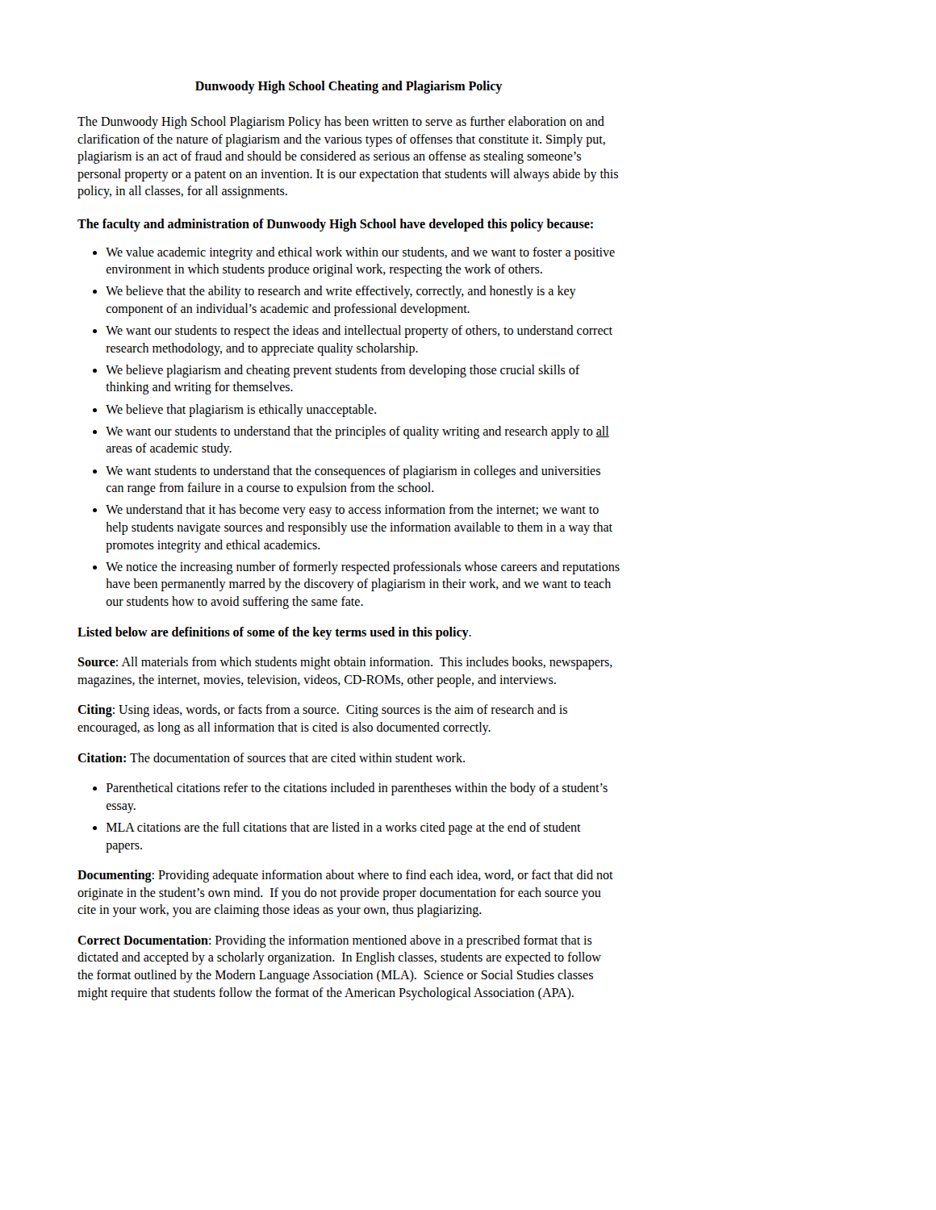Dunwoody High School Cheating and Plagiarism Policy
The Dunwoody High School Plagiarism Policy has been written to serve as further elaboration on and clarification of the nature of plagiarism and the various types of offenses that constitute it. Simply put, plagiarism is an act of fraud and should be considered as serious an offense as stealing someone’s personal property or a patent on an invention. It is our expectation that students will always abide by this policy, in all classes, for all assignments.
The faculty and administration of Dunwoody High School have developed this policy because:
We value academic integrity and ethical work within our students, and we want to foster a positive environment in which students produce original work, respecting the work of others.
We believe that the ability to research and write effectively, correctly, and honestly is a key component of an individual’s academic and professional development.
We want our students to respect the ideas and intellectual property of others, to understand correct research methodology, and to appreciate quality scholarship.
We believe plagiarism and cheating prevent students from developing those crucial skills of thinking and writing for themselves.
We believe that plagiarism is ethically unacceptable.
We want our students to understand that the principles of quality writing and research apply to all areas of academic study.
We want students to understand that the consequences of plagiarism in colleges and universities can range from failure in a course to expulsion from the school.
We understand that it has become very easy to access information from the internet; we want to help students navigate sources and responsibly use the information available to them in a way that promotes integrity and ethical academics.
We notice the increasing number of formerly respected professionals whose careers and reputations have been permanently marred by the discovery of plagiarism in their work, and we want to teach our students how to avoid suffering the same fate.
Listed below are definitions of some of the key terms used in this policy.
Source: All materials from which students might obtain information. This includes books, newspapers, magazines, the internet, movies, television, videos, CD-ROMs, other people, and interviews.
Citing: Using ideas, words, or facts from a source. Citing sources is the aim of research and is encouraged, as long as all information that is cited is also documented correctly.
Citation: The documentation of sources that are cited within student work.
Parenthetical citations refer to the citations included in parentheses within the body of a student’s essay.
MLA citations are the full citations that are listed in a works cited page at the end of student papers.
Documenting: Providing adequate information about where to find each idea, word, or fact that did not originate in the student’s own mind. If you do not provide proper documentation for each source you cite in your work, you are claiming those ideas as your own, thus plagiarizing.
Correct Documentation: Providing the information mentioned above in a prescribed format that is dictated and accepted by a scholarly organization. In English classes, students are expected to follow the format outlined by the Modern Language Association (MLA). Science or Social Studies classes might require that students follow the format of the American Psychological Association (APA).